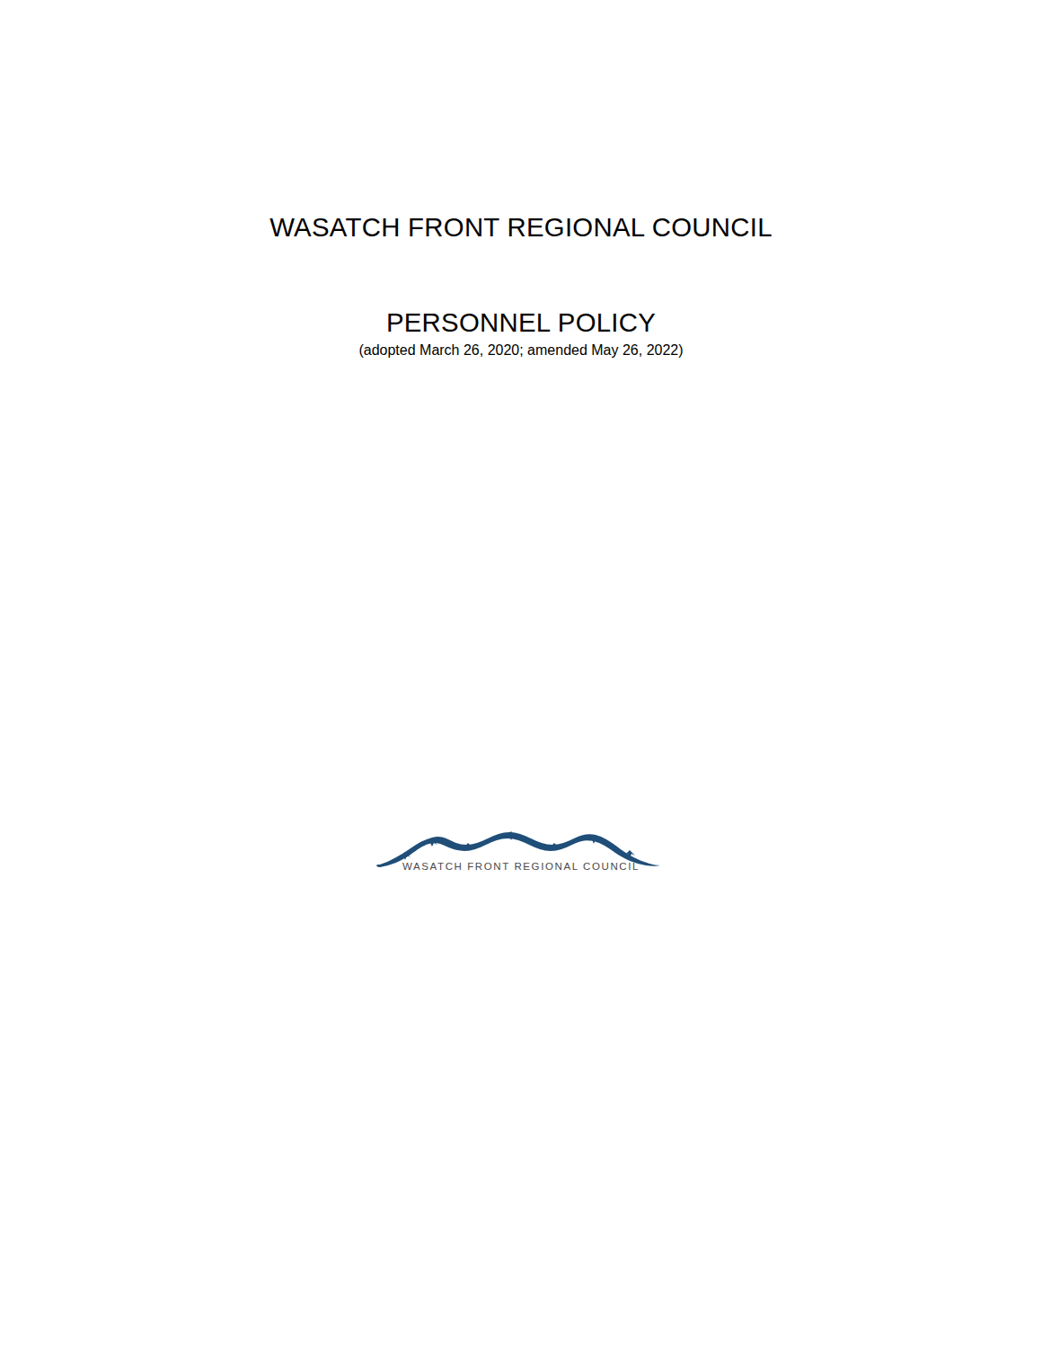WASATCH FRONT REGIONAL COUNCIL
PERSONNEL POLICY
(adopted March 26, 2020; amended May 26, 2022)
WASATCH FRONT REGIONAL COUNCIL